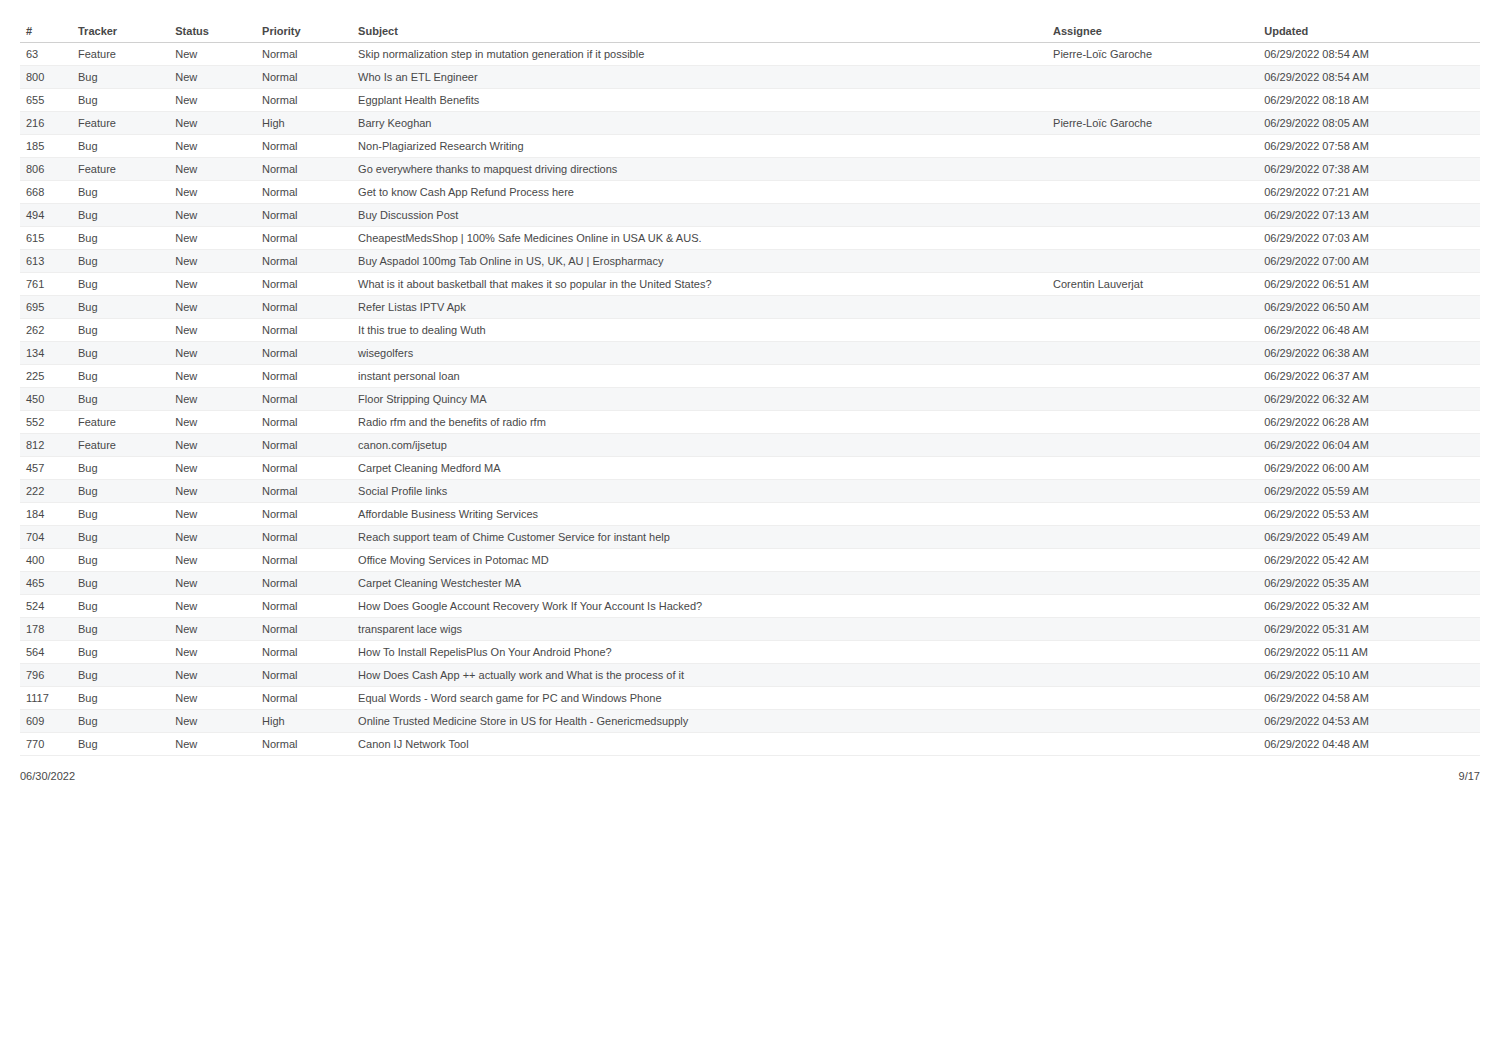| # | Tracker | Status | Priority | Subject | Assignee | Updated |
| --- | --- | --- | --- | --- | --- | --- |
| 63 | Feature | New | Normal | Skip normalization step in mutation generation if it possible | Pierre-Loïc Garoche | 06/29/2022 08:54 AM |
| 800 | Bug | New | Normal | Who Is an ETL Engineer | | 06/29/2022 08:54 AM |
| 655 | Bug | New | Normal | Eggplant Health Benefits | | 06/29/2022 08:18 AM |
| 216 | Feature | New | High | Barry Keoghan | Pierre-Loïc Garoche | 06/29/2022 08:05 AM |
| 185 | Bug | New | Normal | Non-Plagiarized Research Writing | | 06/29/2022 07:58 AM |
| 806 | Feature | New | Normal | Go everywhere thanks to mapquest driving directions | | 06/29/2022 07:38 AM |
| 668 | Bug | New | Normal | Get to know Cash App Refund Process here | | 06/29/2022 07:21 AM |
| 494 | Bug | New | Normal | Buy Discussion Post | | 06/29/2022 07:13 AM |
| 615 | Bug | New | Normal | CheapestMedsShop / 100% Safe Medicines Online in USA UK & AUS. | | 06/29/2022 07:03 AM |
| 613 | Bug | New | Normal | Buy Aspadol 100mg Tab Online in US, UK, AU / Erospharmacy | | 06/29/2022 07:00 AM |
| 761 | Bug | New | Normal | What is it about basketball that makes it so popular in the United States? | Corentin Lauverjat | 06/29/2022 06:51 AM |
| 695 | Bug | New | Normal | Refer Listas IPTV Apk | | 06/29/2022 06:50 AM |
| 262 | Bug | New | Normal | It this true to dealing Wuth | | 06/29/2022 06:48 AM |
| 134 | Bug | New | Normal | wisegolfers | | 06/29/2022 06:38 AM |
| 225 | Bug | New | Normal | instant personal loan | | 06/29/2022 06:37 AM |
| 450 | Bug | New | Normal | Floor Stripping Quincy MA | | 06/29/2022 06:32 AM |
| 552 | Feature | New | Normal | Radio rfm and the benefits of radio rfm | | 06/29/2022 06:28 AM |
| 812 | Feature | New | Normal | canon.com/ijsetup | | 06/29/2022 06:04 AM |
| 457 | Bug | New | Normal | Carpet Cleaning Medford MA | | 06/29/2022 06:00 AM |
| 222 | Bug | New | Normal | Social Profile links | | 06/29/2022 05:59 AM |
| 184 | Bug | New | Normal | Affordable Business Writing Services | | 06/29/2022 05:53 AM |
| 704 | Bug | New | Normal | Reach support team of Chime Customer Service for instant help | | 06/29/2022 05:49 AM |
| 400 | Bug | New | Normal | Office Moving Services in Potomac MD | | 06/29/2022 05:42 AM |
| 465 | Bug | New | Normal | Carpet Cleaning Westchester MA | | 06/29/2022 05:35 AM |
| 524 | Bug | New | Normal | How Does Google Account Recovery Work If Your Account Is Hacked? | | 06/29/2022 05:32 AM |
| 178 | Bug | New | Normal | transparent lace wigs | | 06/29/2022 05:31 AM |
| 564 | Bug | New | Normal | How To Install RepelisPlus On Your Android Phone? | | 06/29/2022 05:11 AM |
| 796 | Bug | New | Normal | How Does Cash App ++ actually work and What is the process of it | | 06/29/2022 05:10 AM |
| 1117 | Bug | New | Normal | Equal Words - Word search game for PC and Windows Phone | | 06/29/2022 04:58 AM |
| 609 | Bug | New | High | Online Trusted Medicine Store in US for Health - Genericmedsupply | | 06/29/2022 04:53 AM |
| 770 | Bug | New | Normal | Canon IJ Network Tool | | 06/29/2022 04:48 AM |
06/30/2022 9/17